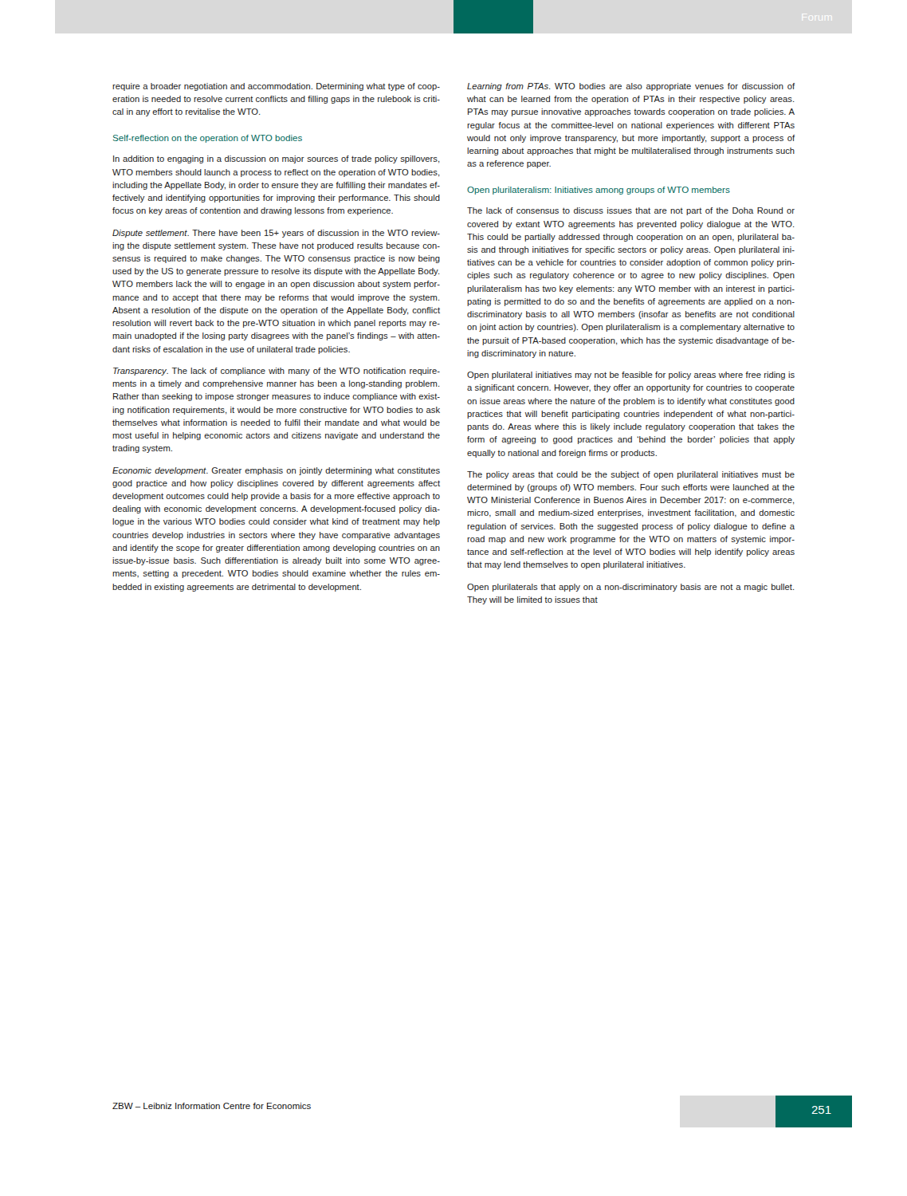Forum
require a broader negotiation and accommodation. Determining what type of cooperation is needed to resolve current conflicts and filling gaps in the rulebook is critical in any effort to revitalise the WTO.
Self-reflection on the operation of WTO bodies
In addition to engaging in a discussion on major sources of trade policy spillovers, WTO members should launch a process to reflect on the operation of WTO bodies, including the Appellate Body, in order to ensure they are fulfilling their mandates effectively and identifying opportunities for improving their performance. This should focus on key areas of contention and drawing lessons from experience.
Dispute settlement. There have been 15+ years of discussion in the WTO reviewing the dispute settlement system. These have not produced results because consensus is required to make changes. The WTO consensus practice is now being used by the US to generate pressure to resolve its dispute with the Appellate Body. WTO members lack the will to engage in an open discussion about system performance and to accept that there may be reforms that would improve the system. Absent a resolution of the dispute on the operation of the Appellate Body, conflict resolution will revert back to the pre-WTO situation in which panel reports may remain unadopted if the losing party disagrees with the panel’s findings – with attendant risks of escalation in the use of unilateral trade policies.
Transparency. The lack of compliance with many of the WTO notification requirements in a timely and comprehensive manner has been a long-standing problem. Rather than seeking to impose stronger measures to induce compliance with existing notification requirements, it would be more constructive for WTO bodies to ask themselves what information is needed to fulfil their mandate and what would be most useful in helping economic actors and citizens navigate and understand the trading system.
Economic development. Greater emphasis on jointly determining what constitutes good practice and how policy disciplines covered by different agreements affect development outcomes could help provide a basis for a more effective approach to dealing with economic development concerns. A development-focused policy dialogue in the various WTO bodies could consider what kind of treatment may help countries develop industries in sectors where they have comparative advantages and identify the scope for greater differentiation among developing countries on an issue-by-issue basis. Such differentiation is already built into some WTO agreements, setting a precedent. WTO bodies should examine whether the rules embedded in existing agreements are detrimental to development.
Learning from PTAs. WTO bodies are also appropriate venues for discussion of what can be learned from the operation of PTAs in their respective policy areas. PTAs may pursue innovative approaches towards cooperation on trade policies. A regular focus at the committee-level on national experiences with different PTAs would not only improve transparency, but more importantly, support a process of learning about approaches that might be multilateralised through instruments such as a reference paper.
Open plurilateralism: Initiatives among groups of WTO members
The lack of consensus to discuss issues that are not part of the Doha Round or covered by extant WTO agreements has prevented policy dialogue at the WTO. This could be partially addressed through cooperation on an open, plurilateral basis and through initiatives for specific sectors or policy areas. Open plurilateral initiatives can be a vehicle for countries to consider adoption of common policy principles such as regulatory coherence or to agree to new policy disciplines. Open plurilateralism has two key elements: any WTO member with an interest in participating is permitted to do so and the benefits of agreements are applied on a non-discriminatory basis to all WTO members (insofar as benefits are not conditional on joint action by countries). Open plurilateralism is a complementary alternative to the pursuit of PTA-based cooperation, which has the systemic disadvantage of being discriminatory in nature.
Open plurilateral initiatives may not be feasible for policy areas where free riding is a significant concern. However, they offer an opportunity for countries to cooperate on issue areas where the nature of the problem is to identify what constitutes good practices that will benefit participating countries independent of what non-participants do. Areas where this is likely include regulatory cooperation that takes the form of agreeing to good practices and ‘behind the border’ policies that apply equally to national and foreign firms or products.
The policy areas that could be the subject of open plurilateral initiatives must be determined by (groups of) WTO members. Four such efforts were launched at the WTO Ministerial Conference in Buenos Aires in December 2017: on e-commerce, micro, small and medium-sized enterprises, investment facilitation, and domestic regulation of services. Both the suggested process of policy dialogue to define a road map and new work programme for the WTO on matters of systemic importance and self-reflection at the level of WTO bodies will help identify policy areas that may lend themselves to open plurilateral initiatives.
Open plurilaterals that apply on a non-discriminatory basis are not a magic bullet. They will be limited to issues that
ZBW – Leibniz Information Centre for Economics
251